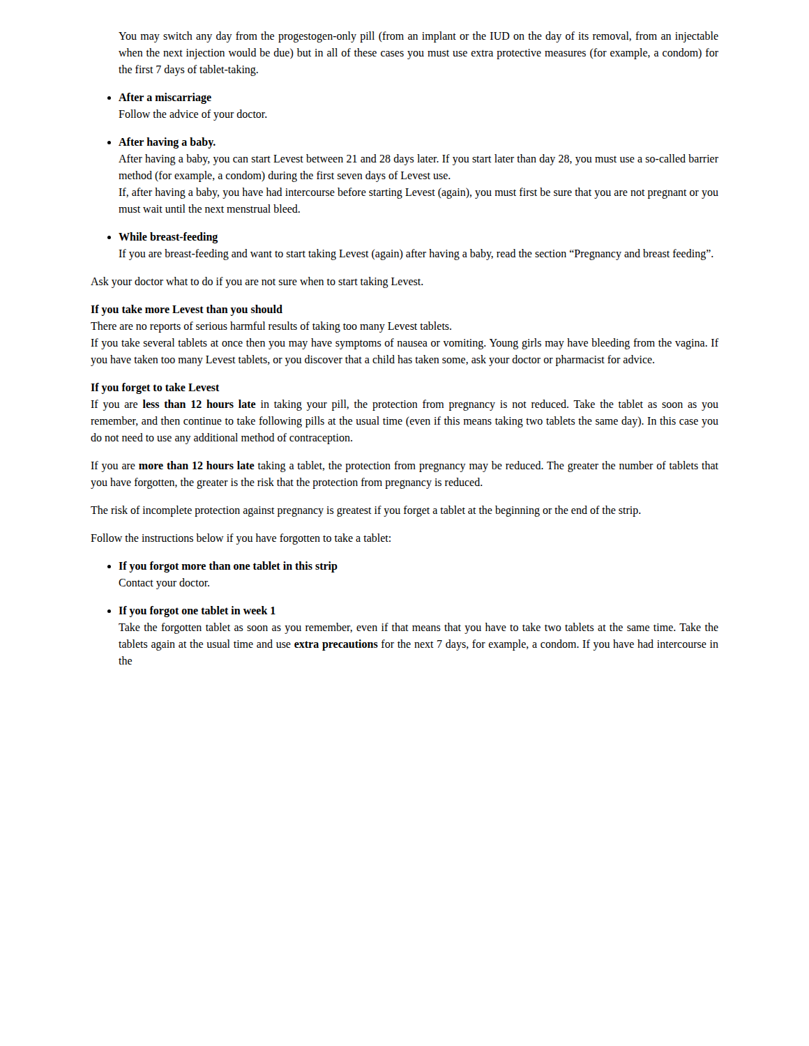You may switch any day from the progestogen-only pill (from an implant or the IUD on the day of its removal, from an injectable when the next injection would be due) but in all of these cases you must use extra protective measures (for example, a condom) for the first 7 days of tablet-taking.
After a miscarriage
Follow the advice of your doctor.
After having a baby.
After having a baby, you can start Levest between 21 and 28 days later. If you start later than day 28, you must use a so-called barrier method (for example, a condom) during the first seven days of Levest use.
If, after having a baby, you have had intercourse before starting Levest (again), you must first be sure that you are not pregnant or you must wait until the next menstrual bleed.
While breast-feeding
If you are breast-feeding and want to start taking Levest (again) after having a baby, read the section “Pregnancy and breast feeding”.
Ask your doctor what to do if you are not sure when to start taking Levest.
If you take more Levest than you should
There are no reports of serious harmful results of taking too many Levest tablets.
If you take several tablets at once then you may have symptoms of nausea or vomiting. Young girls may have bleeding from the vagina. If you have taken too many Levest tablets, or you discover that a child has taken some, ask your doctor or pharmacist for advice.
If you forget to take Levest
If you are less than 12 hours late in taking your pill, the protection from pregnancy is not reduced. Take the tablet as soon as you remember, and then continue to take following pills at the usual time (even if this means taking two tablets the same day). In this case you do not need to use any additional method of contraception.
If you are more than 12 hours late taking a tablet, the protection from pregnancy may be reduced. The greater the number of tablets that you have forgotten, the greater is the risk that the protection from pregnancy is reduced.
The risk of incomplete protection against pregnancy is greatest if you forget a tablet at the beginning or the end of the strip.
Follow the instructions below if you have forgotten to take a tablet:
If you forgot more than one tablet in this strip
Contact your doctor.
If you forgot one tablet in week 1
Take the forgotten tablet as soon as you remember, even if that means that you have to take two tablets at the same time. Take the tablets again at the usual time and use extra precautions for the next 7 days, for example, a condom. If you have had intercourse in the